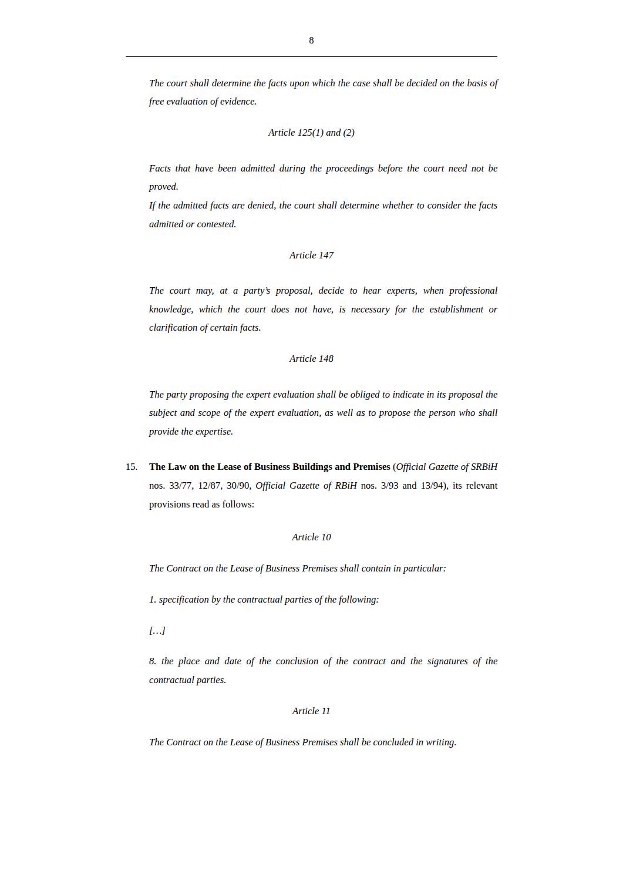8
The court shall determine the facts upon which the case shall be decided on the basis of free evaluation of evidence.
Article 125(1) and (2)
Facts that have been admitted during the proceedings before the court need not be proved.
If the admitted facts are denied, the court shall determine whether to consider the facts admitted or contested.
Article 147
The court may, at a party’s proposal, decide to hear experts, when professional knowledge, which the court does not have, is necessary for the establishment or clarification of certain facts.
Article 148
The party proposing the expert evaluation shall be obliged to indicate in its proposal the subject and scope of the expert evaluation, as well as to propose the person who shall provide the expertise.
15. The Law on the Lease of Business Buildings and Premises (Official Gazette of SRBiH nos. 33/77, 12/87, 30/90, Official Gazette of RBiH nos. 3/93 and 13/94), its relevant provisions read as follows:
Article 10
The Contract on the Lease of Business Premises shall contain in particular:
1. specification by the contractual parties of the following:
[…]
8. the place and date of the conclusion of the contract and the signatures of the contractual parties.
Article 11
The Contract on the Lease of Business Premises shall be concluded in writing.